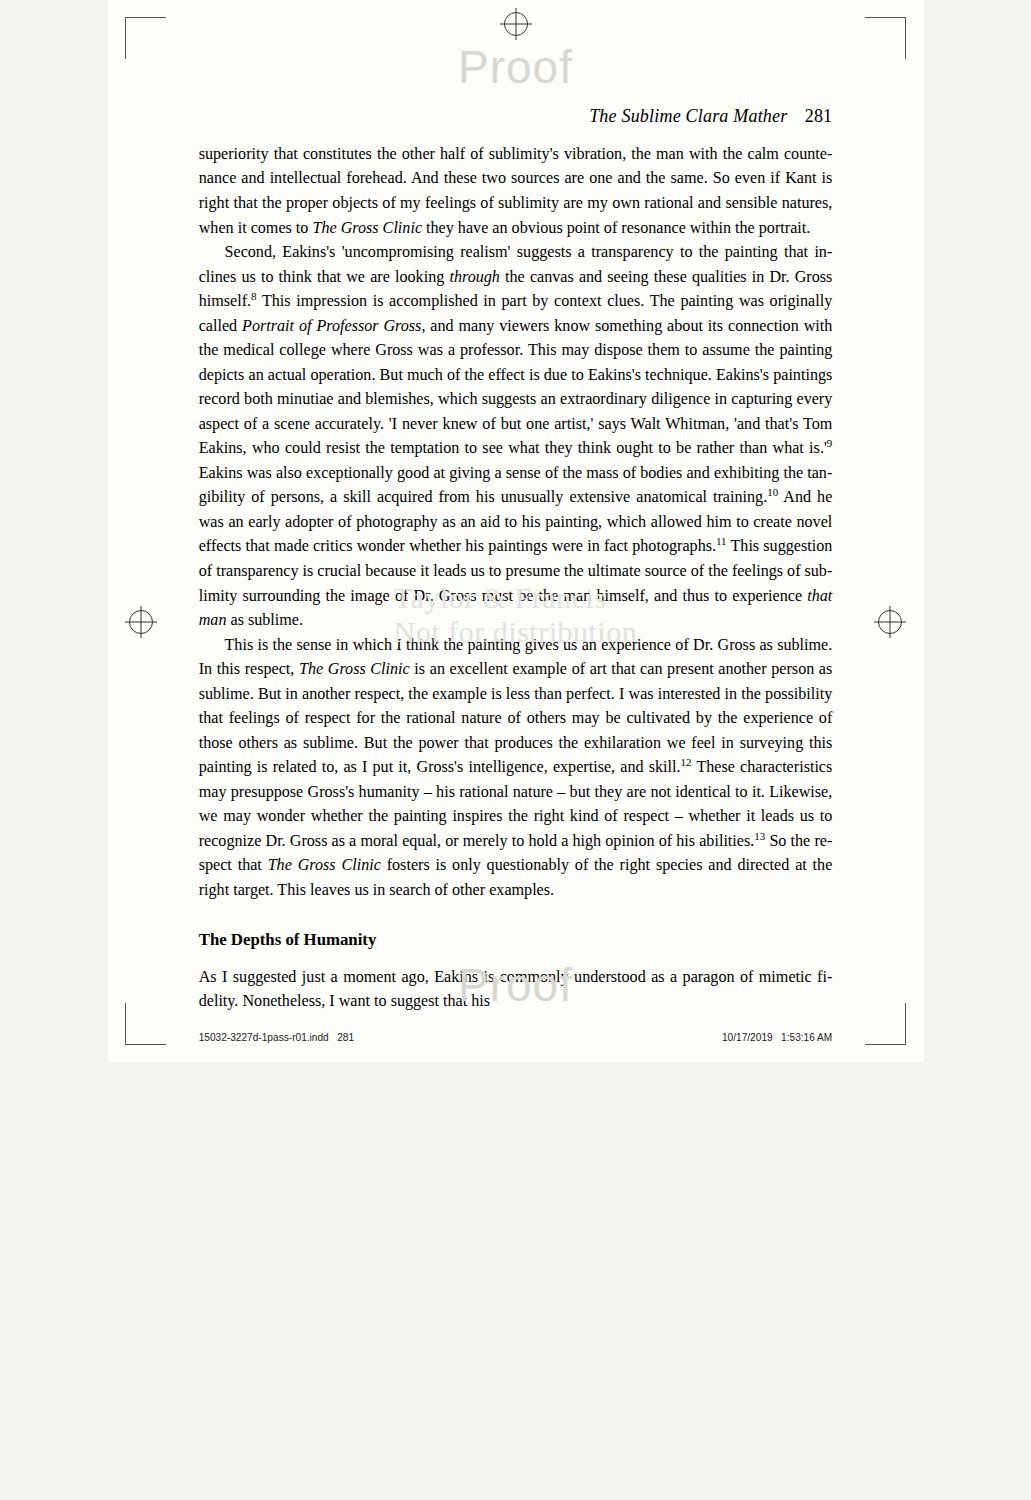Proof
Proof
Taylor & Francis
Not for distribution
The Sublime Clara Mather 281
superiority that constitutes the other half of sublimity's vibration, the man with the calm countenance and intellectual forehead. And these two sources are one and the same. So even if Kant is right that the proper objects of my feelings of sublimity are my own rational and sensible natures, when it comes to The Gross Clinic they have an obvious point of resonance within the portrait.
Second, Eakins's 'uncompromising realism' suggests a transparency to the painting that inclines us to think that we are looking through the canvas and seeing these qualities in Dr. Gross himself.8 This impression is accomplished in part by context clues. The painting was originally called Portrait of Professor Gross, and many viewers know something about its connection with the medical college where Gross was a professor. This may dispose them to assume the painting depicts an actual operation. But much of the effect is due to Eakins's technique. Eakins's paintings record both minutiae and blemishes, which suggests an extraordinary diligence in capturing every aspect of a scene accurately. 'I never knew of but one artist,' says Walt Whitman, 'and that's Tom Eakins, who could resist the temptation to see what they think ought to be rather than what is.'9 Eakins was also exceptionally good at giving a sense of the mass of bodies and exhibiting the tangibility of persons, a skill acquired from his unusually extensive anatomical training.10 And he was an early adopter of photography as an aid to his painting, which allowed him to create novel effects that made critics wonder whether his paintings were in fact photographs.11 This suggestion of transparency is crucial because it leads us to presume the ultimate source of the feelings of sublimity surrounding the image of Dr. Gross must be the man himself, and thus to experience that man as sublime.
This is the sense in which I think the painting gives us an experience of Dr. Gross as sublime. In this respect, The Gross Clinic is an excellent example of art that can present another person as sublime. But in another respect, the example is less than perfect. I was interested in the possibility that feelings of respect for the rational nature of others may be cultivated by the experience of those others as sublime. But the power that produces the exhilaration we feel in surveying this painting is related to, as I put it, Gross's intelligence, expertise, and skill.12 These characteristics may presuppose Gross's humanity – his rational nature – but they are not identical to it. Likewise, we may wonder whether the painting inspires the right kind of respect – whether it leads us to recognize Dr. Gross as a moral equal, or merely to hold a high opinion of his abilities.13 So the respect that The Gross Clinic fosters is only questionably of the right species and directed at the right target. This leaves us in search of other examples.
The Depths of Humanity
As I suggested just a moment ago, Eakins is commonly understood as a paragon of mimetic fidelity. Nonetheless, I want to suggest that his
15032-3227d-1pass-r01.indd 281 10/17/2019 1:53:16 AM